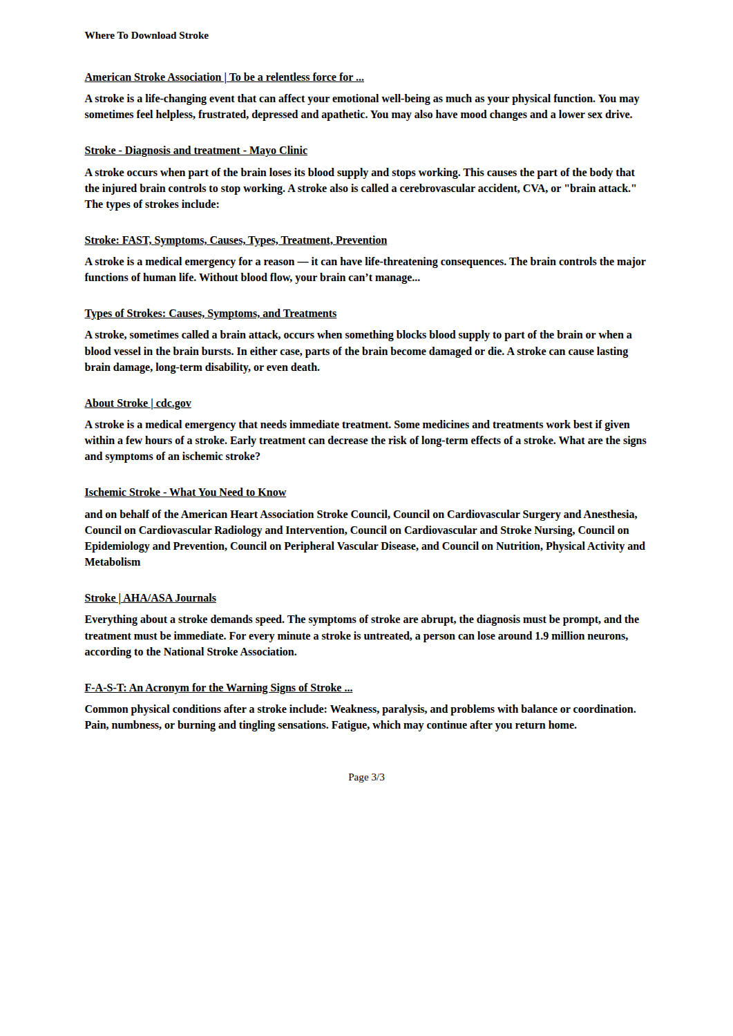Where To Download Stroke
American Stroke Association | To be a relentless force for ...
A stroke is a life-changing event that can affect your emotional well-being as much as your physical function. You may sometimes feel helpless, frustrated, depressed and apathetic. You may also have mood changes and a lower sex drive.
Stroke - Diagnosis and treatment - Mayo Clinic
A stroke occurs when part of the brain loses its blood supply and stops working. This causes the part of the body that the injured brain controls to stop working. A stroke also is called a cerebrovascular accident, CVA, or "brain attack." The types of strokes include:
Stroke: FAST, Symptoms, Causes, Types, Treatment, Prevention
A stroke is a medical emergency for a reason — it can have life-threatening consequences. The brain controls the major functions of human life. Without blood flow, your brain can’t manage...
Types of Strokes: Causes, Symptoms, and Treatments
A stroke, sometimes called a brain attack, occurs when something blocks blood supply to part of the brain or when a blood vessel in the brain bursts. In either case, parts of the brain become damaged or die. A stroke can cause lasting brain damage, long-term disability, or even death.
About Stroke | cdc.gov
A stroke is a medical emergency that needs immediate treatment. Some medicines and treatments work best if given within a few hours of a stroke. Early treatment can decrease the risk of long-term effects of a stroke. What are the signs and symptoms of an ischemic stroke?
Ischemic Stroke - What You Need to Know
and on behalf of the American Heart Association Stroke Council, Council on Cardiovascular Surgery and Anesthesia, Council on Cardiovascular Radiology and Intervention, Council on Cardiovascular and Stroke Nursing, Council on Epidemiology and Prevention, Council on Peripheral Vascular Disease, and Council on Nutrition, Physical Activity and Metabolism
Stroke | AHA/ASA Journals
Everything about a stroke demands speed. The symptoms of stroke are abrupt, the diagnosis must be prompt, and the treatment must be immediate. For every minute a stroke is untreated, a person can lose around 1.9 million neurons, according to the National Stroke Association.
F-A-S-T: An Acronym for the Warning Signs of Stroke ...
Common physical conditions after a stroke include: Weakness, paralysis, and problems with balance or coordination. Pain, numbness, or burning and tingling sensations. Fatigue, which may continue after you return home.
Page 3/3